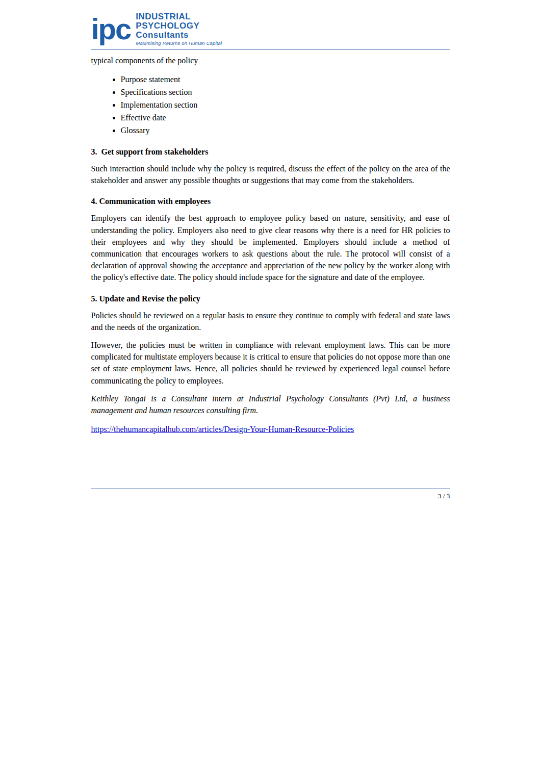ipc
INDUSTRIAL PSYCHOLOGY Consultants Maximising Returns on Human Capital
typical components of the policy
Purpose statement
Specifications section
Implementation section
Effective date
Glossary
3. Get support from stakeholders
Such interaction should include why the policy is required, discuss the effect of the policy on the area of the stakeholder and answer any possible thoughts or suggestions that may come from the stakeholders.
4. Communication with employees
Employers can identify the best approach to employee policy based on nature, sensitivity, and ease of understanding the policy. Employers also need to give clear reasons why there is a need for HR policies to their employees and why they should be implemented. Employers should include a method of communication that encourages workers to ask questions about the rule. The protocol will consist of a declaration of approval showing the acceptance and appreciation of the new policy by the worker along with the policy's effective date. The policy should include space for the signature and date of the employee.
5. Update and Revise the policy
Policies should be reviewed on a regular basis to ensure they continue to comply with federal and state laws and the needs of the organization.
However, the policies must be written in compliance with relevant employment laws. This can be more complicated for multistate employers because it is critical to ensure that policies do not oppose more than one set of state employment laws. Hence, all policies should be reviewed by experienced legal counsel before communicating the policy to employees.
Keithley Tongai is a Consultant intern at Industrial Psychology Consultants (Pvt) Ltd, a business management and human resources consulting firm.
https://thehumancapitalhub.com/articles/Design-Your-Human-Resource-Policies
3 / 3